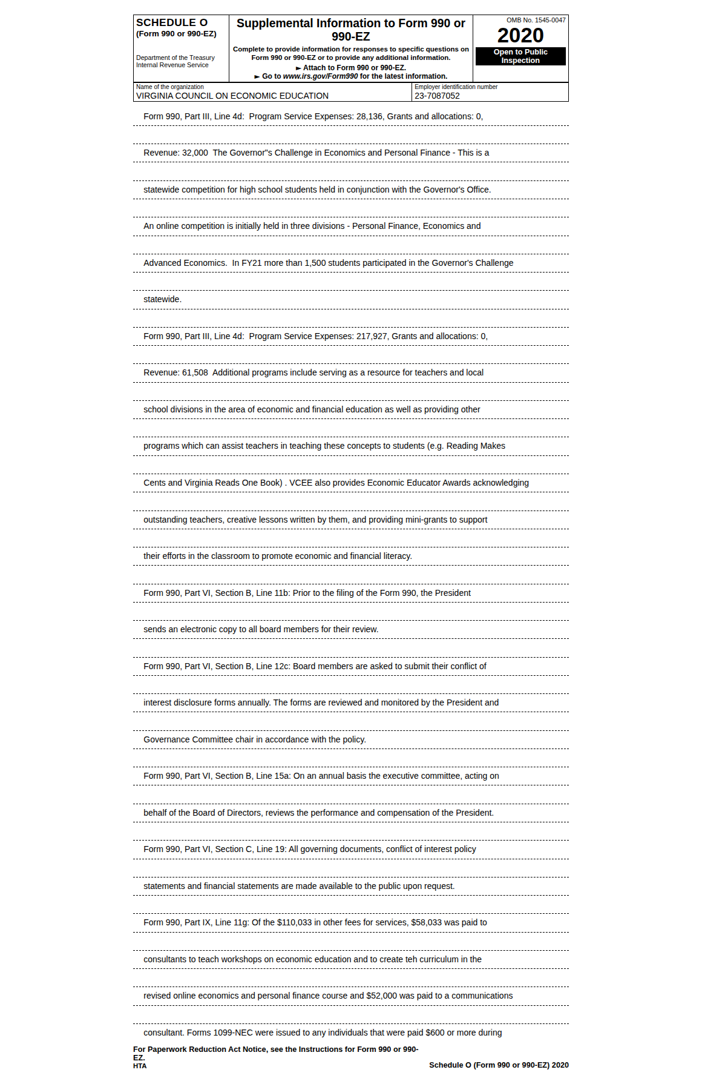| SCHEDULE O (Form 990 or 990-EZ) Department of the Treasury Internal Revenue Service | Supplemental Information to Form 990 or 990-EZ Complete to provide information for responses to specific questions on Form 990 or 990-EZ or to provide any additional information. ► Attach to Form 990 or 990-EZ. ► Go to www.irs.gov/Form990 for the latest information. | OMB No. 1545-0047 2020 Open to Public Inspection |
| Name of the organization VIRGINIA COUNCIL ON ECONOMIC EDUCATION | Employer identification number 23-7087052 |
Form 990, Part III, Line 4d: Program Service Expenses: 28,136, Grants and allocations: 0,
Revenue: 32,000 The Governor"s Challenge in Economics and Personal Finance - This is a
statewide competition for high school students held in conjunction with the Governor's Office.
An online competition is initially held in three divisions - Personal Finance, Economics and
Advanced Economics. In FY21 more than 1,500 students participated in the Governor's Challenge
statewide.
Form 990, Part III, Line 4d: Program Service Expenses: 217,927, Grants and allocations: 0,
Revenue: 61,508 Additional programs include serving as a resource for teachers and local
school divisions in the area of economic and financial education as well as providing other
programs which can assist teachers in teaching these concepts to students (e.g. Reading Makes
Cents and Virginia Reads One Book) . VCEE also provides Economic Educator Awards acknowledging
outstanding teachers, creative lessons written by them, and providing mini-grants to support
their efforts in the classroom to promote economic and financial literacy.
Form 990, Part VI, Section B, Line 11b: Prior to the filing of the Form 990, the President
sends an electronic copy to all board members for their review.
Form 990, Part VI, Section B, Line 12c: Board members are asked to submit their conflict of
interest disclosure forms annually. The forms are reviewed and monitored by the President and
Governance Committee chair in accordance with the policy.
Form 990, Part VI, Section B, Line 15a: On an annual basis the executive committee, acting on
behalf of the Board of Directors, reviews the performance and compensation of the President.
Form 990, Part VI, Section C, Line 19: All governing documents, conflict of interest policy
statements and financial statements are made available to the public upon request.
Form 990, Part IX, Line 11g: Of the $110,033 in other fees for services, $58,033 was paid to
consultants to teach workshops on economic education and to create teh curriculum in the
revised online economics and personal finance course and $52,000 was paid to a communications
consultant. Forms 1099-NEC were issued to any individuals that were paid $600 or more during
For Paperwork Reduction Act Notice, see the Instructions for Form 990 or 990-EZ.
HTA
Schedule O (Form 990 or 990-EZ) 2020